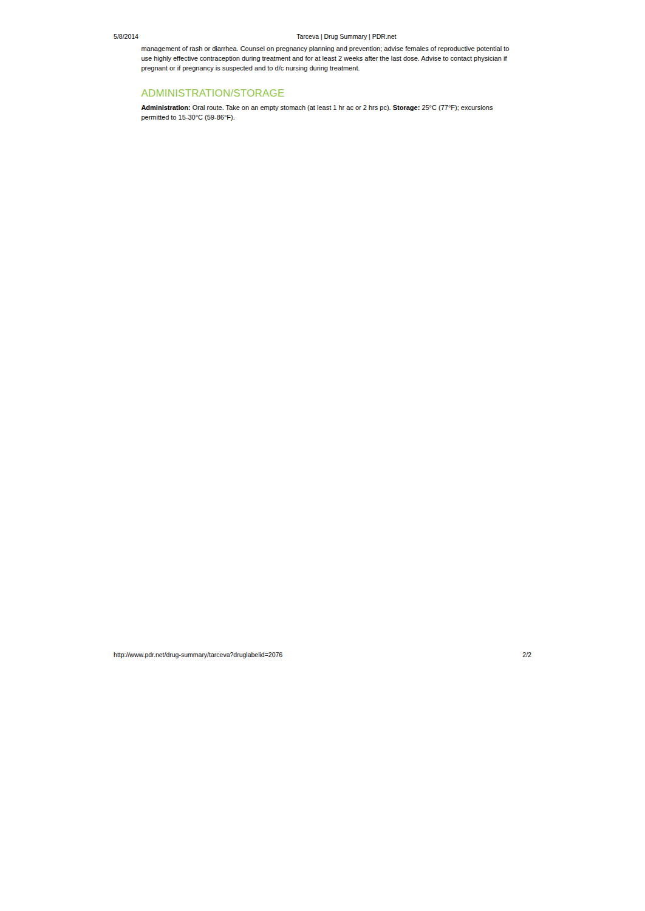5/8/2014
Tarceva | Drug Summary | PDR.net
management of rash or diarrhea. Counsel on pregnancy planning and prevention; advise females of reproductive potential to use highly effective contraception during treatment and for at least 2 weeks after the last dose. Advise to contact physician if pregnant or if pregnancy is suspected and to d/c nursing during treatment.
ADMINISTRATION/STORAGE
Administration: Oral route. Take on an empty stomach (at least 1 hr ac or 2 hrs pc). Storage: 25°C (77°F); excursions permitted to 15-30°C (59-86°F).
http://www.pdr.net/drug-summary/tarceva?druglabelid=2076
2/2